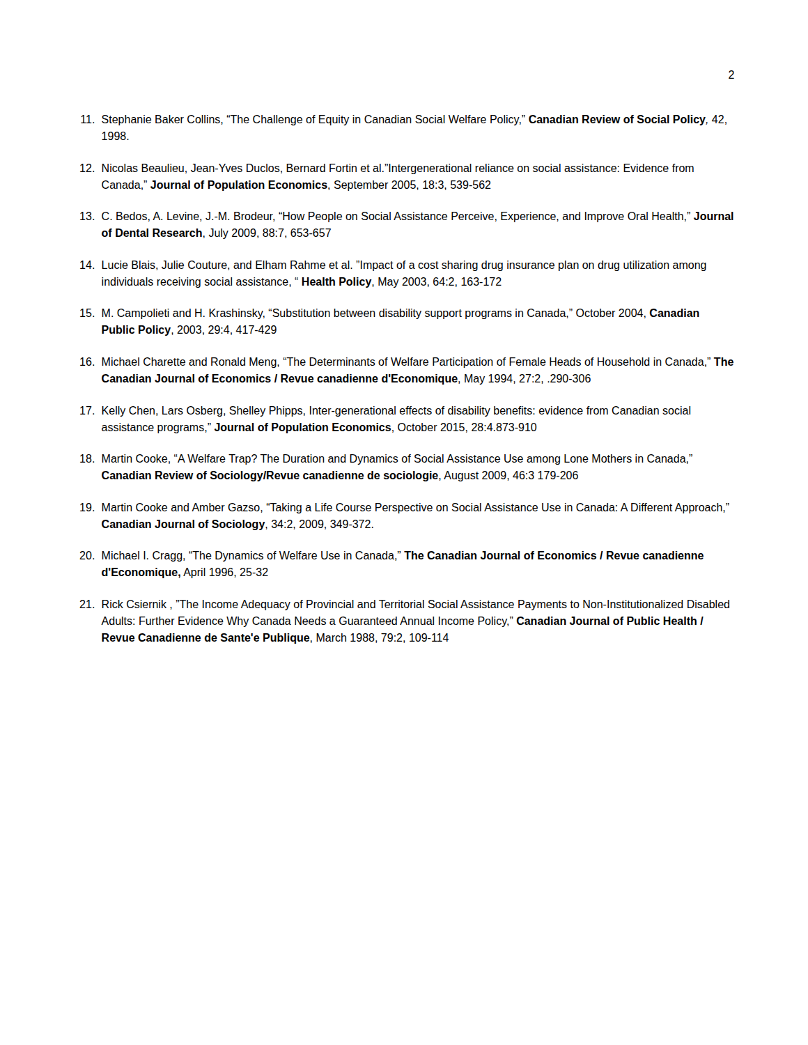2
Stephanie Baker Collins, “The Challenge of Equity in Canadian Social Welfare Policy,” Canadian Review of Social Policy, 42, 1998.
Nicolas Beaulieu, Jean-Yves Duclos, Bernard Fortin et al.”Intergenerational reliance on social assistance: Evidence from Canada,” Journal of Population Economics, September 2005, 18:3, 539-562
C. Bedos, A. Levine, J.-M. Brodeur, “How People on Social Assistance Perceive, Experience, and Improve Oral Health,” Journal of Dental Research, July 2009, 88:7, 653-657
Lucie Blais, Julie Couture, and Elham Rahme et al. ”Impact of a cost sharing drug insurance plan on drug utilization among individuals receiving social assistance, “ Health Policy, May 2003, 64:2, 163-172
M. Campolieti and H. Krashinsky, “Substitution between disability support programs in Canada,” October 2004, Canadian Public Policy, 2003, 29:4, 417-429
Michael Charette and Ronald Meng, “The Determinants of Welfare Participation of Female Heads of Household in Canada,” The Canadian Journal of Economics / Revue canadienne d'Economique, May 1994, 27:2, .290-306
Kelly Chen, Lars Osberg, Shelley Phipps, Inter-generational effects of disability benefits: evidence from Canadian social assistance programs,” Journal of Population Economics, October 2015, 28:4.873-910
Martin Cooke, “A Welfare Trap? The Duration and Dynamics of Social Assistance Use among Lone Mothers in Canada,” Canadian Review of Sociology/Revue canadienne de sociologie, August 2009, 46:3 179-206
Martin Cooke and Amber Gazso, “Taking a Life Course Perspective on Social Assistance Use in Canada: A Different Approach,” Canadian Journal of Sociology, 34:2, 2009, 349-372.
Michael I. Cragg, “The Dynamics of Welfare Use in Canada,” The Canadian Journal of Economics / Revue canadienne d'Economique, April 1996, 25-32
Rick Csiernik , ”The Income Adequacy of Provincial and Territorial Social Assistance Payments to Non-Institutionalized Disabled Adults: Further Evidence Why Canada Needs a Guaranteed Annual Income Policy,” Canadian Journal of Public Health / Revue Canadienne de Sante'e Publique, March 1988, 79:2, 109-114